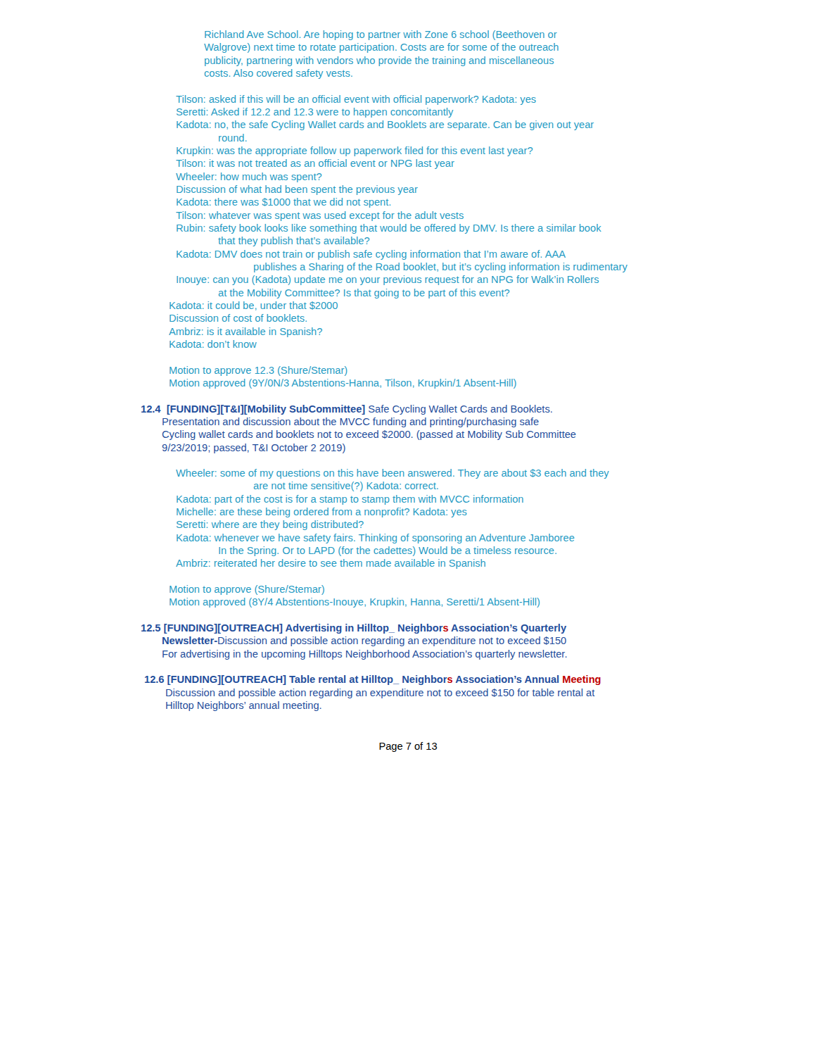Richland Ave School. Are hoping to partner with Zone 6 school (Beethoven or
Walgrove) next time to rotate participation. Costs are for some of the outreach
publicity, partnering with vendors who provide the training and miscellaneous
costs. Also covered safety vests.
Tilson: asked if this will be an official event with official paperwork? Kadota: yes
Seretti: Asked if 12.2 and 12.3 were to happen concomitantly
Kadota: no, the safe Cycling Wallet cards and Booklets are separate. Can be given out year
round.
Krupkin: was the appropriate follow up paperwork filed for this event last year?
Tilson: it was not treated as an official event or NPG last year
Wheeler: how much was spent?
Discussion of what had been spent the previous year
Kadota: there was $1000 that we did not spent.
Tilson: whatever was spent was used except for the adult vests
Rubin: safety book looks like something that would be offered by DMV. Is there a similar book
that they publish that’s available?
Kadota: DMV does not train or publish safe cycling information that I’m aware of. AAA
publishes a Sharing of the Road booklet, but it’s cycling information is rudimentary
Inouye: can you (Kadota) update me on your previous request for an NPG for Walk’in Rollers
at the Mobility Committee? Is that going to be part of this event?
Kadota: it could be, under that $2000
Discussion of cost of booklets.
Ambriz: is it available in Spanish?
Kadota: don’t know
Motion to approve 12.3 (Shure/Stemar)
Motion approved (9Y/0N/3 Abstentions-Hanna, Tilson, Krupkin/1 Absent-Hill)
12.4 [FUNDING][T&I][Mobility SubCommittee] Safe Cycling Wallet Cards and Booklets.
Presentation and discussion about the MVCC funding and printing/purchasing safe
Cycling wallet cards and booklets not to exceed $2000. (passed at Mobility Sub Committee
9/23/2019; passed, T&I October 2 2019)
Wheeler: some of my questions on this have been answered. They are about $3 each and they
are not time sensitive(?) Kadota: correct.
Kadota: part of the cost is for a stamp to stamp them with MVCC information
Michelle: are these being ordered from a nonprofit? Kadota: yes
Seretti: where are they being distributed?
Kadota: whenever we have safety fairs. Thinking of sponsoring an Adventure Jamboree
In the Spring. Or to LAPD (for the cadettes) Would be a timeless resource.
Ambriz: reiterated her desire to see them made available in Spanish
Motion to approve (Shure/Stemar)
Motion approved (8Y/4 Abstentions-Inouye, Krupkin, Hanna, Seretti/1 Absent-Hill)
12.5 [FUNDING][OUTREACH] Advertising in Hilltop_ Neighbors Association’s Quarterly
Newsletter-Discussion and possible action regarding an expenditure not to exceed $150
For advertising in the upcoming Hilltops Neighborhood Association’s quarterly newsletter.
12.6 [FUNDING][OUTREACH] Table rental at Hilltop_ Neighbors Association’s Annual Meeting
Discussion and possible action regarding an expenditure not to exceed $150 for table rental at
Hilltop Neighbors’ annual meeting.
Page 7 of 13